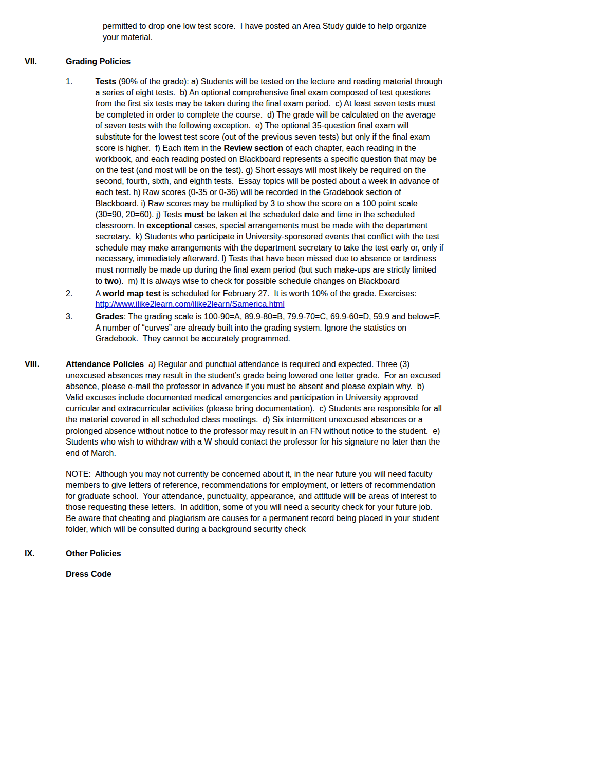permitted to drop one low test score. I have posted an Area Study guide to help organize your material.
VII.
Grading Policies
1. Tests (90% of the grade): a) Students will be tested on the lecture and reading material through a series of eight tests. b) An optional comprehensive final exam composed of test questions from the first six tests may be taken during the final exam period. c) At least seven tests must be completed in order to complete the course. d) The grade will be calculated on the average of seven tests with the following exception. e) The optional 35-question final exam will substitute for the lowest test score (out of the previous seven tests) but only if the final exam score is higher. f) Each item in the Review section of each chapter, each reading in the workbook, and each reading posted on Blackboard represents a specific question that may be on the test (and most will be on the test). g) Short essays will most likely be required on the second, fourth, sixth, and eighth tests. Essay topics will be posted about a week in advance of each test. h) Raw scores (0-35 or 0-36) will be recorded in the Gradebook section of Blackboard. i) Raw scores may be multiplied by 3 to show the score on a 100 point scale (30=90, 20=60). j) Tests must be taken at the scheduled date and time in the scheduled classroom. In exceptional cases, special arrangements must be made with the department secretary. k) Students who participate in University-sponsored events that conflict with the test schedule may make arrangements with the department secretary to take the test early or, only if necessary, immediately afterward. l) Tests that have been missed due to absence or tardiness must normally be made up during the final exam period (but such make-ups are strictly limited to two). m) It is always wise to check for possible schedule changes on Blackboard
2. A world map test is scheduled for February 27. It is worth 10% of the grade. Exercises: http://www.ilike2learn.com/ilike2learn/Samerica.html
3. Grades: The grading scale is 100-90=A, 89.9-80=B, 79.9-70=C, 69.9-60=D, 59.9 and below=F. A number of “curves” are already built into the grading system. Ignore the statistics on Gradebook. They cannot be accurately programmed.
VIII.
Attendance Policies a) Regular and punctual attendance is required and expected. Three (3) unexcused absences may result in the student’s grade being lowered one letter grade. For an excused absence, please e-mail the professor in advance if you must be absent and please explain why. b) Valid excuses include documented medical emergencies and participation in University approved curricular and extracurricular activities (please bring documentation). c) Students are responsible for all the material covered in all scheduled class meetings. d) Six intermittent unexcused absences or a prolonged absence without notice to the professor may result in an FN without notice to the student. e) Students who wish to withdraw with a W should contact the professor for his signature no later than the end of March.
NOTE: Although you may not currently be concerned about it, in the near future you will need faculty members to give letters of reference, recommendations for employment, or letters of recommendation for graduate school. Your attendance, punctuality, appearance, and attitude will be areas of interest to those requesting these letters. In addition, some of you will need a security check for your future job. Be aware that cheating and plagiarism are causes for a permanent record being placed in your student folder, which will be consulted during a background security check
IX.
Other Policies
Dress Code